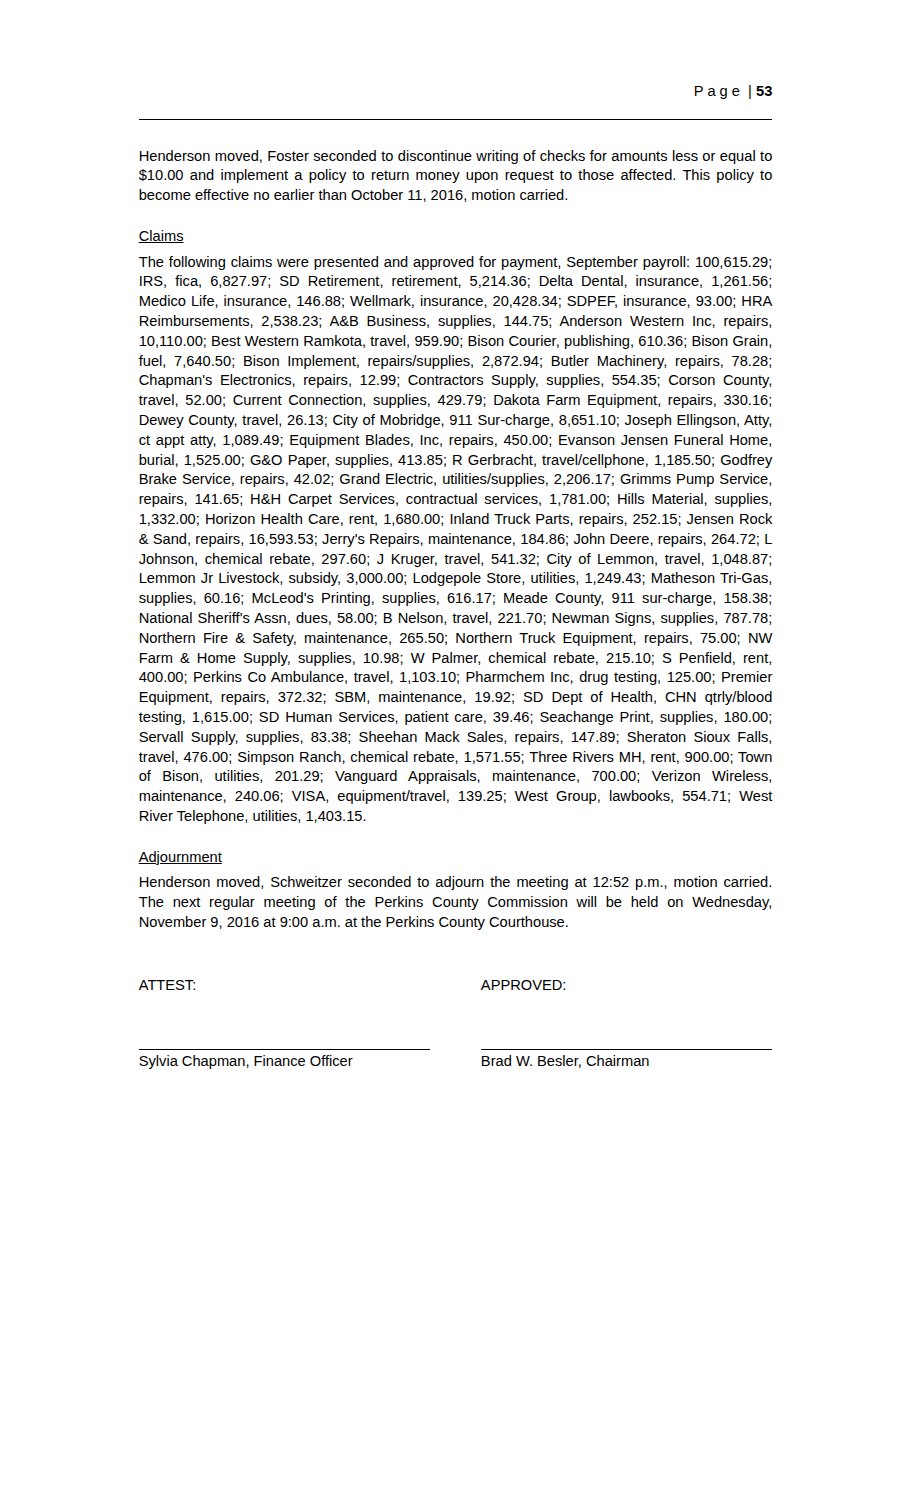P a g e | 53
Henderson moved, Foster seconded to discontinue writing of checks for amounts less or equal to $10.00 and implement a policy to return money upon request to those affected. This policy to become effective no earlier than October 11, 2016, motion carried.
Claims
The following claims were presented and approved for payment, September payroll: 100,615.29; IRS, fica, 6,827.97; SD Retirement, retirement, 5,214.36; Delta Dental, insurance, 1,261.56; Medico Life, insurance, 146.88; Wellmark, insurance, 20,428.34; SDPEF, insurance, 93.00; HRA Reimbursements, 2,538.23; A&B Business, supplies, 144.75; Anderson Western Inc, repairs, 10,110.00; Best Western Ramkota, travel, 959.90; Bison Courier, publishing, 610.36; Bison Grain, fuel, 7,640.50; Bison Implement, repairs/supplies, 2,872.94; Butler Machinery, repairs, 78.28; Chapman's Electronics, repairs, 12.99; Contractors Supply, supplies, 554.35; Corson County, travel, 52.00; Current Connection, supplies, 429.79; Dakota Farm Equipment, repairs, 330.16; Dewey County, travel, 26.13; City of Mobridge, 911 Sur-charge, 8,651.10; Joseph Ellingson, Atty, ct appt atty, 1,089.49; Equipment Blades, Inc, repairs, 450.00; Evanson Jensen Funeral Home, burial, 1,525.00; G&O Paper, supplies, 413.85; R Gerbracht, travel/cellphone, 1,185.50; Godfrey Brake Service, repairs, 42.02; Grand Electric, utilities/supplies, 2,206.17; Grimms Pump Service, repairs, 141.65; H&H Carpet Services, contractual services, 1,781.00; Hills Material, supplies, 1,332.00; Horizon Health Care, rent, 1,680.00; Inland Truck Parts, repairs, 252.15; Jensen Rock & Sand, repairs, 16,593.53; Jerry's Repairs, maintenance, 184.86; John Deere, repairs, 264.72; L Johnson, chemical rebate, 297.60; J Kruger, travel, 541.32; City of Lemmon, travel, 1,048.87; Lemmon Jr Livestock, subsidy, 3,000.00; Lodgepole Store, utilities, 1,249.43; Matheson Tri-Gas, supplies, 60.16; McLeod's Printing, supplies, 616.17; Meade County, 911 sur-charge, 158.38; National Sheriff's Assn, dues, 58.00; B Nelson, travel, 221.70; Newman Signs, supplies, 787.78; Northern Fire & Safety, maintenance, 265.50; Northern Truck Equipment, repairs, 75.00; NW Farm & Home Supply, supplies, 10.98; W Palmer, chemical rebate, 215.10; S Penfield, rent, 400.00; Perkins Co Ambulance, travel, 1,103.10; Pharmchem Inc, drug testing, 125.00; Premier Equipment, repairs, 372.32; SBM, maintenance, 19.92; SD Dept of Health, CHN qtrly/blood testing, 1,615.00; SD Human Services, patient care, 39.46; Seachange Print, supplies, 180.00; Servall Supply, supplies, 83.38; Sheehan Mack Sales, repairs, 147.89; Sheraton Sioux Falls, travel, 476.00; Simpson Ranch, chemical rebate, 1,571.55; Three Rivers MH, rent, 900.00; Town of Bison, utilities, 201.29; Vanguard Appraisals, maintenance, 700.00; Verizon Wireless, maintenance, 240.06; VISA, equipment/travel, 139.25; West Group, lawbooks, 554.71; West River Telephone, utilities, 1,403.15.
Adjournment
Henderson moved, Schweitzer seconded to adjourn the meeting at 12:52 p.m., motion carried. The next regular meeting of the Perkins County Commission will be held on Wednesday, November 9, 2016 at 9:00 a.m. at the Perkins County Courthouse.
ATTEST:
APPROVED:
Sylvia Chapman, Finance Officer
Brad W. Besler, Chairman